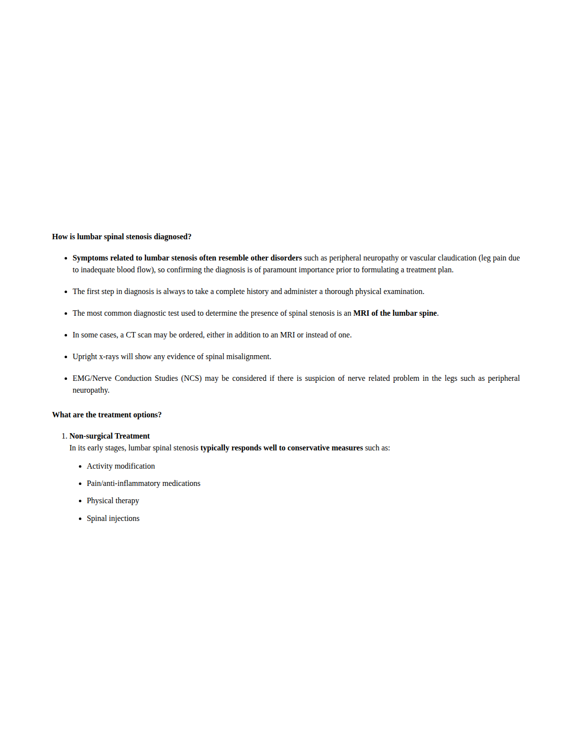How is lumbar spinal stenosis diagnosed?
Symptoms related to lumbar stenosis often resemble other disorders such as peripheral neuropathy or vascular claudication (leg pain due to inadequate blood flow), so confirming the diagnosis is of paramount importance prior to formulating a treatment plan.
The first step in diagnosis is always to take a complete history and administer a thorough physical examination.
The most common diagnostic test used to determine the presence of spinal stenosis is an MRI of the lumbar spine.
In some cases, a CT scan may be ordered, either in addition to an MRI or instead of one.
Upright x-rays will show any evidence of spinal misalignment.
EMG/Nerve Conduction Studies (NCS) may be considered if there is suspicion of nerve related problem in the legs such as peripheral neuropathy.
What are the treatment options?
Non-surgical Treatment
In its early stages, lumbar spinal stenosis typically responds well to conservative measures such as:
Activity modification
Pain/anti-inflammatory medications
Physical therapy
Spinal injections